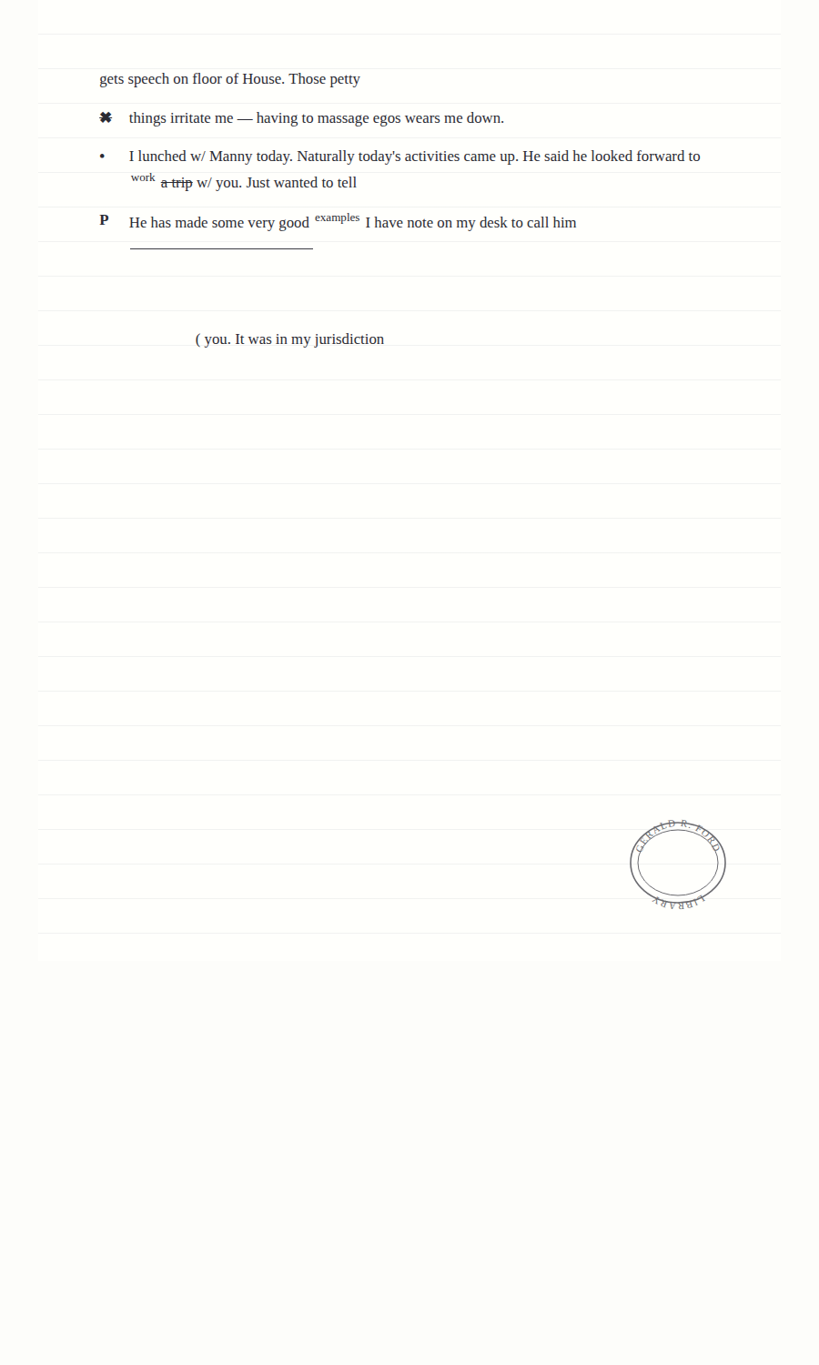gets speech on floor of House. Those petty
✖ things irritate me — having to massage egos wears me down.
• I lunched w/ Manny today. Naturally today's activities came up. He said he looked forward to work a trip w/ you. Just wanted to tell
P He has made some very good examples I have note on my desk to call him
( you. It was in my jurisdiction
GERALD R. FORD LIBRARY